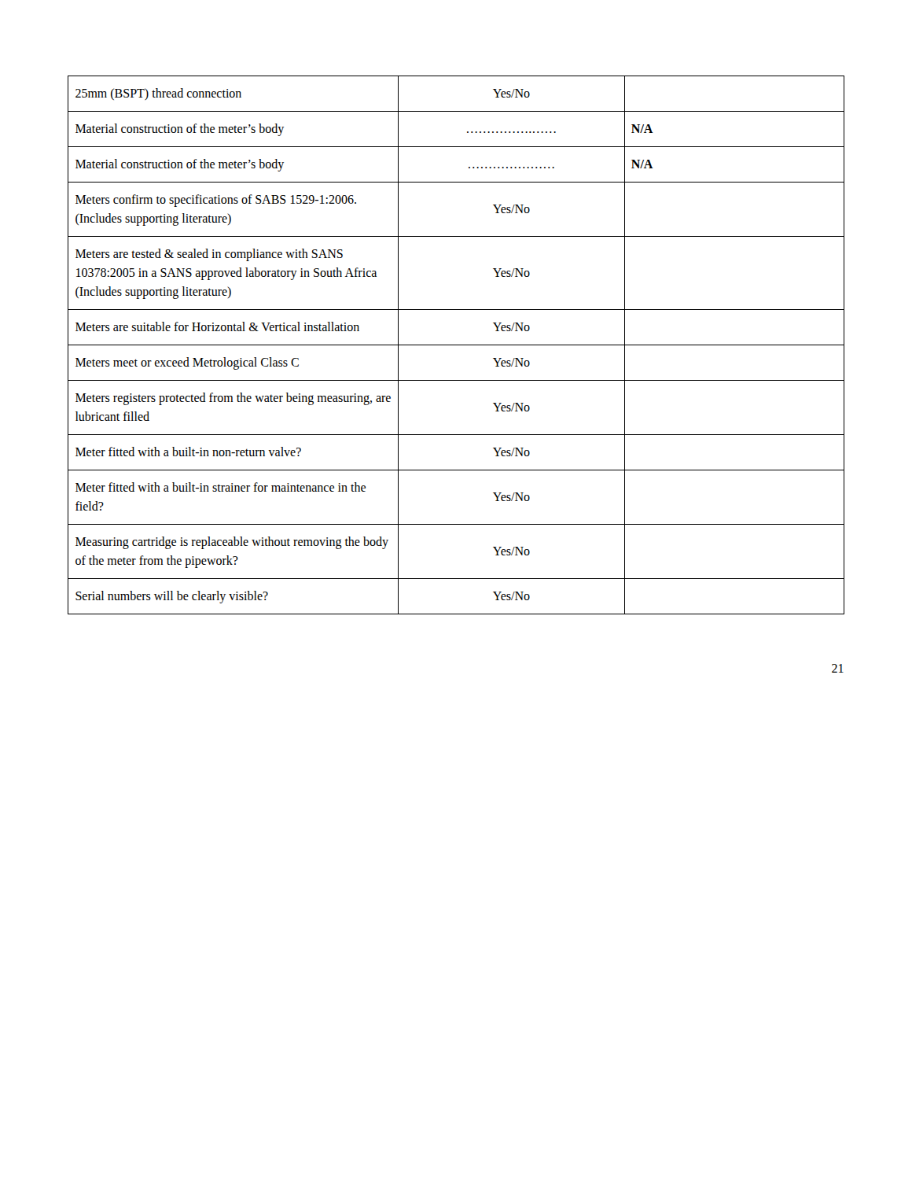| 25mm (BSPT) thread connection | Yes/No | |
| Material construction of the meter’s body | …………….…… | N/A |
| Material construction of the meter’s body | ………………… | N/A |
| Meters confirm to specifications of SABS 1529-1:2006. (Includes supporting literature) | Yes/No | |
| Meters are tested & sealed in compliance with SANS 10378:2005 in a SANS approved laboratory in South Africa (Includes supporting literature) | Yes/No | |
| Meters are suitable for Horizontal & Vertical installation | Yes/No | |
| Meters meet or exceed Metrological Class C | Yes/No | |
| Meters registers protected from the water being measuring, are lubricant filled | Yes/No | |
| Meter fitted with a built-in non-return valve? | Yes/No | |
| Meter fitted with a built-in strainer for maintenance in the field? | Yes/No | |
| Measuring cartridge is replaceable without removing the body of the meter from the pipework? | Yes/No | |
| Serial numbers will be clearly visible? | Yes/No | |
21